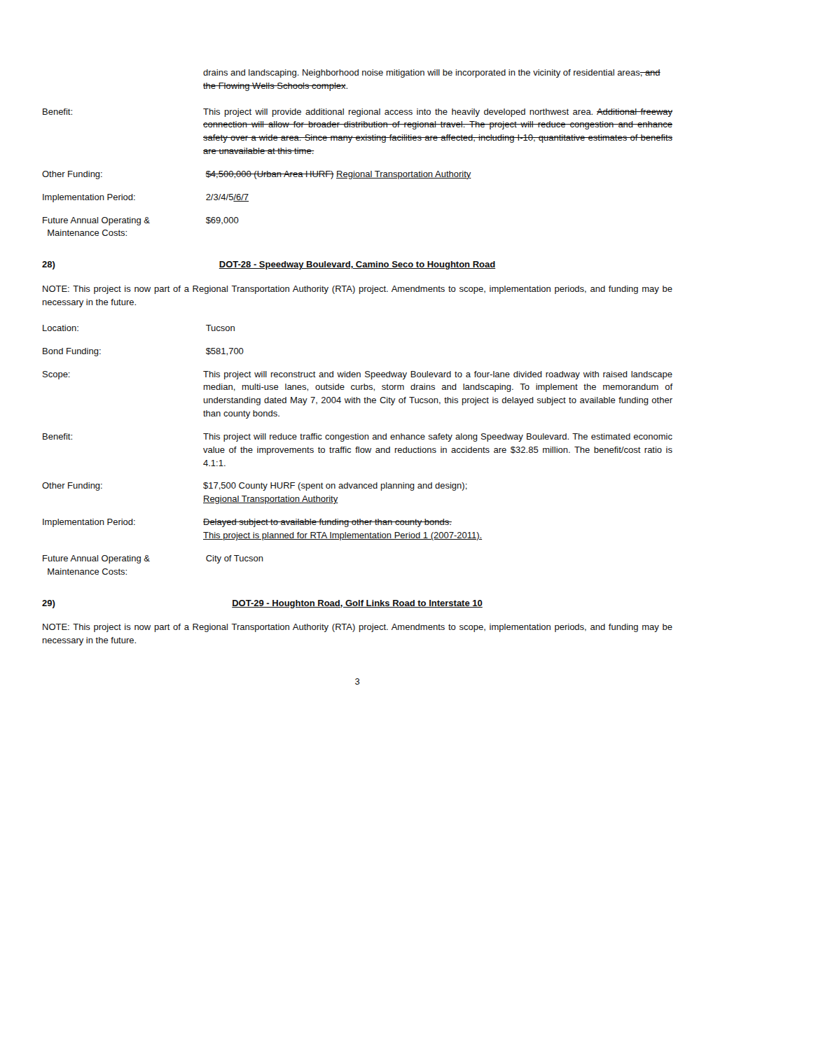drains and landscaping. Neighborhood noise mitigation will be incorporated in the vicinity of residential areas, and the Flowing Wells Schools complex.
Benefit:
This project will provide additional regional access into the heavily developed northwest area. Additional freeway connection will allow for broader distribution of regional travel. The project will reduce congestion and enhance safety over a wide area. Since many existing facilities are affected, including I-10, quantitative estimates of benefits are unavailable at this time.
Other Funding: $4,500,000 (Urban Area HURF) Regional Transportation Authority
Implementation Period: 2/3/4/5/6/7
Future Annual Operating &
Maintenance Costs: $69,000
28)
DOT-28 - Speedway Boulevard, Camino Seco to Houghton Road
NOTE: This project is now part of a Regional Transportation Authority (RTA) project. Amendments to scope, implementation periods, and funding may be necessary in the future.
Location: Tucson
Bond Funding: $581,700
Scope:
This project will reconstruct and widen Speedway Boulevard to a four-lane divided roadway with raised landscape median, multi-use lanes, outside curbs, storm drains and landscaping. To implement the memorandum of understanding dated May 7, 2004 with the City of Tucson, this project is delayed subject to available funding other than county bonds.
Benefit:
This project will reduce traffic congestion and enhance safety along Speedway Boulevard. The estimated economic value of the improvements to traffic flow and reductions in accidents are $32.85 million. The benefit/cost ratio is 4.1:1.
Other Funding:
$17,500 County HURF (spent on advanced planning and design);
Regional Transportation Authority
Implementation Period:
Delayed subject to available funding other than county bonds.
This project is planned for RTA Implementation Period 1 (2007-2011).
Future Annual Operating &
Maintenance Costs: City of Tucson
29)
DOT-29 - Houghton Road, Golf Links Road to Interstate 10
NOTE: This project is now part of a Regional Transportation Authority (RTA) project. Amendments to scope, implementation periods, and funding may be necessary in the future.
3